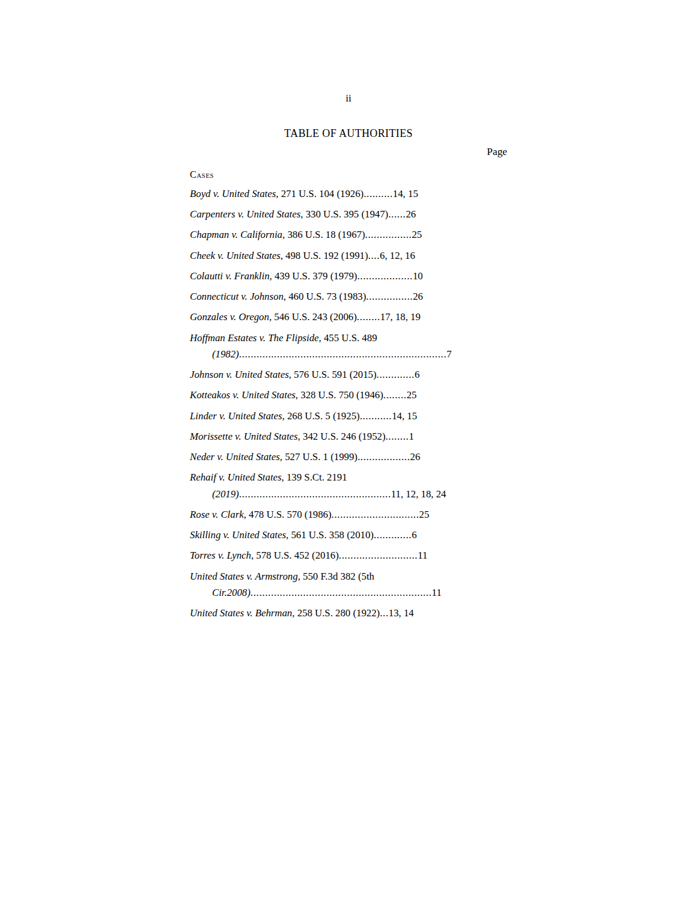ii
TABLE OF AUTHORITIES
Page
Cases
Boyd v. United States, 271 U.S. 104 (1926).......... 14, 15
Carpenters v. United States, 330 U.S. 395 (1947)...... 26
Chapman v. California, 386 U.S. 18 (1967)................ 25
Cheek v. United States, 498 U.S. 192 (1991).... 6, 12, 16
Colautti v. Franklin, 439 U.S. 379 (1979)................... 10
Connecticut v. Johnson, 460 U.S. 73 (1983)................ 26
Gonzales v. Oregon, 546 U.S. 243 (2006)........ 17, 18, 19
Hoffman Estates v. The Flipside, 455 U.S. 489 (1982)....................................................................... 7
Johnson v. United States, 576 U.S. 591 (2015)............. 6
Kotteakos v. United States, 328 U.S. 750 (1946)........ 25
Linder v. United States, 268 U.S. 5 (1925)........... 14, 15
Morissette v. United States, 342 U.S. 246 (1952)........ 1
Neder v. United States, 527 U.S. 1 (1999).................. 26
Rehaif v. United States, 139 S.Ct. 2191 (2019).................................................... 11, 12, 18, 24
Rose v. Clark, 478 U.S. 570 (1986).............................. 25
Skilling v. United States, 561 U.S. 358 (2010)............. 6
Torres v. Lynch, 578 U.S. 452 (2016)........................... 11
United States v. Armstrong, 550 F.3d 382 (5th Cir.2008).............................................................. 11
United States v. Behrman, 258 U.S. 280 (1922)... 13, 14